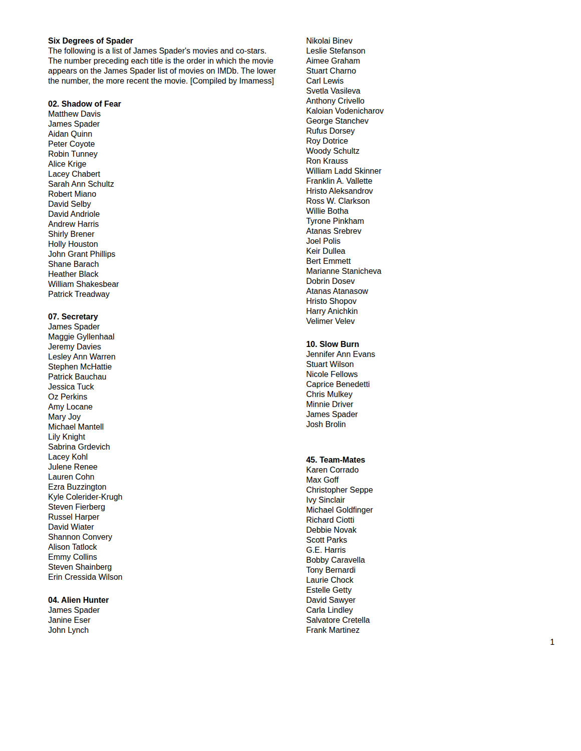Six Degrees of Spader
The following is a list of James Spader's movies and co-stars. The number preceding each title is the order in which the movie appears on the James Spader list of movies on IMDb. The lower the number, the more recent the movie. [Compiled by Imamess]
02. Shadow of Fear
Matthew Davis
James Spader
Aidan Quinn
Peter Coyote
Robin Tunney
Alice Krige
Lacey Chabert
Sarah Ann Schultz
Robert Miano
David Selby
David Andriole
Andrew Harris
Shirly Brener
Holly Houston
John Grant Phillips
Shane Barach
Heather Black
William Shakesbear
Patrick Treadway
07. Secretary
James Spader
Maggie Gyllenhaal
Jeremy Davies
Lesley Ann Warren
Stephen McHattie
Patrick Bauchau
Jessica Tuck
Oz Perkins
Amy Locane
Mary Joy
Michael Mantell
Lily Knight
Sabrina Grdevich
Lacey Kohl
Julene Renee
Lauren Cohn
Ezra Buzzington
Kyle Colerider-Krugh
Steven Fierberg
Russel Harper
David Wiater
Shannon Convery
Alison Tatlock
Emmy Collins
Steven Shainberg
Erin Cressida Wilson
04. Alien Hunter
James Spader
Janine Eser
John Lynch
Nikolai Binev
Leslie Stefanson
Aimee Graham
Stuart Charno
Carl Lewis
Svetla Vasileva
Anthony Crivello
Kaloian Vodenicharov
George Stanchev
Rufus Dorsey
Roy Dotrice
Woody Schultz
Ron Krauss
William Ladd Skinner
Franklin A. Vallette
Hristo Aleksandrov
Ross W. Clarkson
Willie Botha
Tyrone Pinkham
Atanas Srebrev
Joel Polis
Keir Dullea
Bert Emmett
Marianne Stanicheva
Dobrin Dosev
Atanas Atanasow
Hristo Shopov
Harry Anichkin
Velimer Velev
10. Slow Burn
Jennifer Ann Evans
Stuart Wilson
Nicole Fellows
Caprice Benedetti
Chris Mulkey
Minnie Driver
James Spader
Josh Brolin
45. Team-Mates
Karen Corrado
Max Goff
Christopher Seppe
Ivy Sinclair
Michael Goldfinger
Richard Ciotti
Debbie Novak
Scott Parks
G.E. Harris
Bobby Caravella
Tony Bernardi
Laurie Chock
Estelle Getty
David Sawyer
Carla Lindley
Salvatore Cretella
Frank Martinez
1